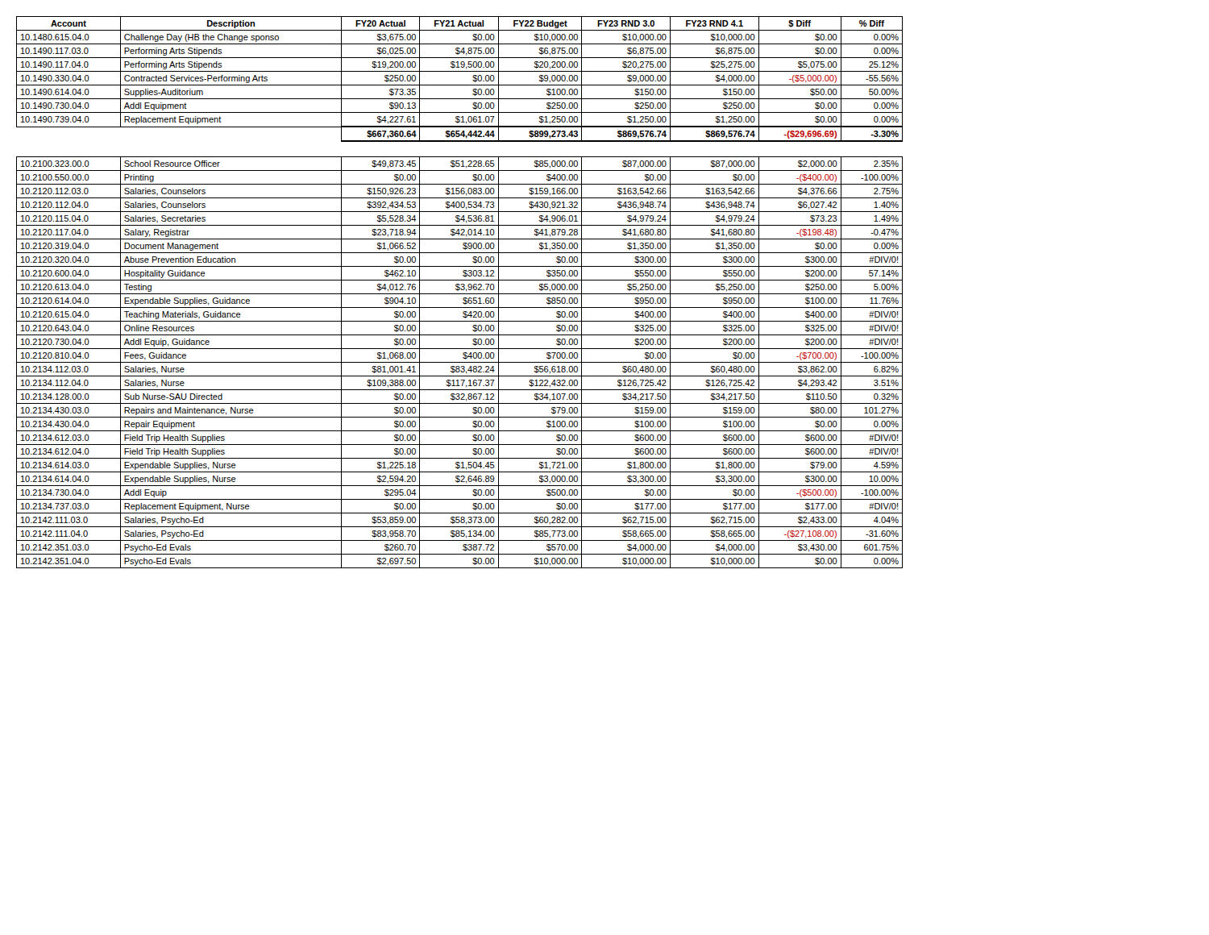| Account | Description | FY20 Actual | FY21 Actual | FY22 Budget | FY23 RND 3.0 | FY23 RND 4.1 | $ Diff | % Diff |
| --- | --- | --- | --- | --- | --- | --- | --- | --- |
| 10.1480.615.04.0 | Challenge Day (HB the Change sponso | $3,675.00 | $0.00 | $10,000.00 | $10,000.00 | $10,000.00 | $0.00 | 0.00% |
| 10.1490.117.03.0 | Performing Arts Stipends | $6,025.00 | $4,875.00 | $6,875.00 | $6,875.00 | $6,875.00 | $0.00 | 0.00% |
| 10.1490.117.04.0 | Performing Arts Stipends | $19,200.00 | $19,500.00 | $20,200.00 | $20,275.00 | $25,275.00 | $5,075.00 | 25.12% |
| 10.1490.330.04.0 | Contracted Services-Performing Arts | $250.00 | $0.00 | $9,000.00 | $9,000.00 | $4,000.00 | -($5,000.00) | -55.56% |
| 10.1490.614.04.0 | Supplies-Auditorium | $73.35 | $0.00 | $100.00 | $150.00 | $150.00 | $50.00 | 50.00% |
| 10.1490.730.04.0 | Addl Equipment | $90.13 | $0.00 | $250.00 | $250.00 | $250.00 | $0.00 | 0.00% |
| 10.1490.739.04.0 | Replacement Equipment | $4,227.61 | $1,061.07 | $1,250.00 | $1,250.00 | $1,250.00 | $0.00 | 0.00% |
| | | $667,360.64 | $654,442.44 | $899,273.43 | $869,576.74 | $869,576.74 | -($29,696.69) | -3.30% |
| 10.2100.323.00.0 | School Resource Officer | $49,873.45 | $51,228.65 | $85,000.00 | $87,000.00 | $87,000.00 | $2,000.00 | 2.35% |
| 10.2100.550.00.0 | Printing | $0.00 | $0.00 | $400.00 | $0.00 | $0.00 | -($400.00) | -100.00% |
| 10.2120.112.03.0 | Salaries, Counselors | $150,926.23 | $156,083.00 | $159,166.00 | $163,542.66 | $163,542.66 | $4,376.66 | 2.75% |
| 10.2120.112.04.0 | Salaries, Counselors | $392,434.53 | $400,534.73 | $430,921.32 | $436,948.74 | $436,948.74 | $6,027.42 | 1.40% |
| 10.2120.115.04.0 | Salaries, Secretaries | $5,528.34 | $4,536.81 | $4,906.01 | $4,979.24 | $4,979.24 | $73.23 | 1.49% |
| 10.2120.117.04.0 | Salary, Registrar | $23,718.94 | $42,014.10 | $41,879.28 | $41,680.80 | $41,680.80 | -($198.48) | -0.47% |
| 10.2120.319.04.0 | Document Management | $1,066.52 | $900.00 | $1,350.00 | $1,350.00 | $1,350.00 | $0.00 | 0.00% |
| 10.2120.320.04.0 | Abuse Prevention Education | $0.00 | $0.00 | $0.00 | $300.00 | $300.00 | $300.00 | #DIV/0! |
| 10.2120.600.04.0 | Hospitality Guidance | $462.10 | $303.12 | $350.00 | $550.00 | $550.00 | $200.00 | 57.14% |
| 10.2120.613.04.0 | Testing | $4,012.76 | $3,962.70 | $5,000.00 | $5,250.00 | $5,250.00 | $250.00 | 5.00% |
| 10.2120.614.04.0 | Expendable Supplies, Guidance | $904.10 | $651.60 | $850.00 | $950.00 | $950.00 | $100.00 | 11.76% |
| 10.2120.615.04.0 | Teaching Materials, Guidance | $0.00 | $420.00 | $0.00 | $400.00 | $400.00 | $400.00 | #DIV/0! |
| 10.2120.643.04.0 | Online Resources | $0.00 | $0.00 | $0.00 | $325.00 | $325.00 | $325.00 | #DIV/0! |
| 10.2120.730.04.0 | Addl Equip, Guidance | $0.00 | $0.00 | $0.00 | $200.00 | $200.00 | $200.00 | #DIV/0! |
| 10.2120.810.04.0 | Fees, Guidance | $1,068.00 | $400.00 | $700.00 | $0.00 | $0.00 | -($700.00) | -100.00% |
| 10.2134.112.03.0 | Salaries, Nurse | $81,001.41 | $83,482.24 | $56,618.00 | $60,480.00 | $60,480.00 | $3,862.00 | 6.82% |
| 10.2134.112.04.0 | Salaries, Nurse | $109,388.00 | $117,167.37 | $122,432.00 | $126,725.42 | $126,725.42 | $4,293.42 | 3.51% |
| 10.2134.128.00.0 | Sub Nurse-SAU Directed | $0.00 | $32,867.12 | $34,107.00 | $34,217.50 | $34,217.50 | $110.50 | 0.32% |
| 10.2134.430.03.0 | Repairs and Maintenance, Nurse | $0.00 | $0.00 | $79.00 | $159.00 | $159.00 | $80.00 | 101.27% |
| 10.2134.430.04.0 | Repair Equipment | $0.00 | $0.00 | $100.00 | $100.00 | $100.00 | $0.00 | 0.00% |
| 10.2134.612.03.0 | Field Trip Health Supplies | $0.00 | $0.00 | $0.00 | $600.00 | $600.00 | $600.00 | #DIV/0! |
| 10.2134.612.04.0 | Field Trip Health Supplies | $0.00 | $0.00 | $0.00 | $600.00 | $600.00 | $600.00 | #DIV/0! |
| 10.2134.614.03.0 | Expendable Supplies, Nurse | $1,225.18 | $1,504.45 | $1,721.00 | $1,800.00 | $1,800.00 | $79.00 | 4.59% |
| 10.2134.614.04.0 | Expendable Supplies, Nurse | $2,594.20 | $2,646.89 | $3,000.00 | $3,300.00 | $3,300.00 | $300.00 | 10.00% |
| 10.2134.730.04.0 | Addl Equip | $295.04 | $0.00 | $500.00 | $0.00 | $0.00 | -($500.00) | -100.00% |
| 10.2134.737.03.0 | Replacement Equipment, Nurse | $0.00 | $0.00 | $0.00 | $177.00 | $177.00 | $177.00 | #DIV/0! |
| 10.2142.111.03.0 | Salaries, Psycho-Ed | $53,859.00 | $58,373.00 | $60,282.00 | $62,715.00 | $62,715.00 | $2,433.00 | 4.04% |
| 10.2142.111.04.0 | Salaries, Psycho-Ed | $83,958.70 | $85,134.00 | $85,773.00 | $58,665.00 | $58,665.00 | -($27,108.00) | -31.60% |
| 10.2142.351.03.0 | Psycho-Ed Evals | $260.70 | $387.72 | $570.00 | $4,000.00 | $4,000.00 | $3,430.00 | 601.75% |
| 10.2142.351.04.0 | Psycho-Ed Evals | $2,697.50 | $0.00 | $10,000.00 | $10,000.00 | $10,000.00 | $0.00 | 0.00% |